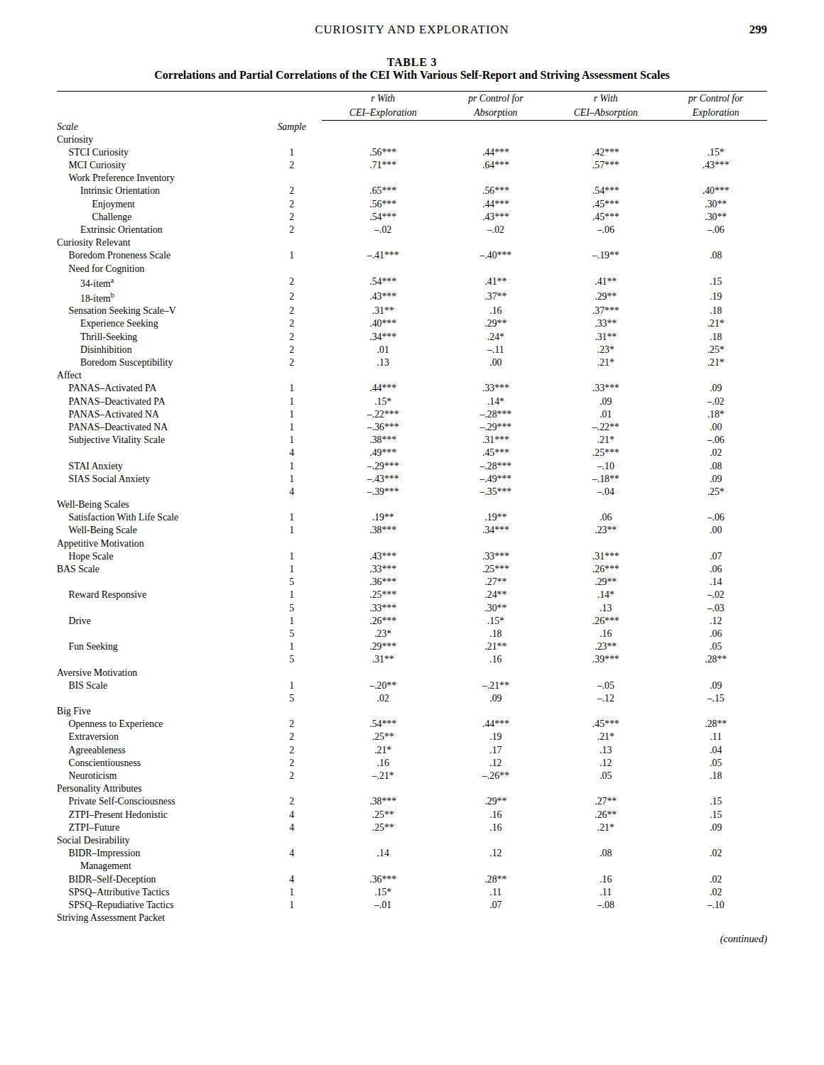Curiosity and Exploration 299
TABLE 3
Correlations and Partial Correlations of the CEI With Various Self-Report and Striving Assessment Scales
| | | r With | pr Control for | r With | pr Control for |
| --- | --- | --- | --- | --- | --- |
| CEI–Exploration | Absorption | CEI–Absorption | Exploration |
| Scale | Sample | | | | |
| Scale | Sample | | | | |
| Curiosity | | | | | |
| STCI Curiosity | 1 | .56*** | .44*** | .42*** | .15* |
| MCI Curiosity | 2 | .71*** | .64*** | .57*** | .43*** |
| Work Preference Inventory | | | | | |
| Intrinsic Orientation | 2 | .65*** | .56*** | .54*** | .40*** |
| Enjoyment | 2 | .56*** | .44*** | .45*** | .30** |
| Challenge | 2 | .54*** | .43*** | .45*** | .30** |
| Extrinsic Orientation | 2 | –.02 | –.02 | –.06 | –.06 |
| Curiosity Relevant | | | | | |
| Boredom Proneness Scale | 1 | –.41*** | –.40*** | –.19** | .08 |
| Need for Cognition | | | | | |
| 34-item a | 2 | .54*** | .41** | .41** | .15 |
| 18-item b | 2 | .43*** | .37** | .29** | .19 |
| Sensation Seeking Scale–V | 2 | .31** | .16 | .37*** | .18 |
| Experience Seeking | 2 | .40*** | .29** | .33** | .21* |
| Thrill-Seeking | 2 | .34*** | .24* | .31** | .18 |
| Disinhibition | 2 | .01 | –.11 | .23* | .25* |
| Boredom Susceptibility | 2 | .13 | .00 | .21* | .21* |
| Affect | | | | | |
| PANAS–Activated PA | 1 | .44*** | .33*** | .33*** | .09 |
| PANAS–Deactivated PA | 1 | .15* | .14* | .09 | –.02 |
| PANAS–Activated NA | 1 | –.22*** | –.28*** | .01 | .18* |
| PANAS–Deactivated NA | 1 | –.36*** | –.29*** | –.22** | .00 |
| Subjective Vitality Scale | 1 | .38*** | .31*** | .21* | –.06 |
| | 4 | .49*** | .45*** | .25*** | .02 |
| STAI Anxiety | 1 | –.29*** | –.28*** | –.10 | .08 |
| SIAS Social Anxiety | 1 | –.43*** | –.49*** | –.18** | .09 |
| | 4 | –.39*** | –.35*** | –.04 | .25* |
| Well-Being Scales | | | | | |
| Satisfaction With Life Scale | 1 | .19** | .19** | .06 | –.06 |
| Well-Being Scale | 1 | .38*** | .34*** | .23** | .00 |
| Appetitive Motivation | | | | | |
| Hope Scale | 1 | .43*** | .33*** | .31*** | .07 |
| BAS Scale | 1 | .33*** | .25*** | .26*** | .06 |
| | 5 | .36*** | .27** | .29** | .14 |
| Reward Responsive | 1 | .25*** | .24** | .14* | –.02 |
| | 5 | .33*** | .30** | .13 | –.03 |
| Drive | 1 | .26*** | .15* | .26*** | .12 |
| | 5 | .23* | .18 | .16 | .06 |
| Fun Seeking | 1 | .29*** | .21** | .23** | .05 |
| | 5 | .31** | .16 | .39*** | .28** |
| Aversive Motivation | | | | | |
| BIS Scale | 1 | –.20** | –.21** | –.05 | .09 |
| | 5 | .02 | .09 | –.12 | –.15 |
| Big Five | | | | | |
| Openness to Experience | 2 | .54*** | .44*** | .45*** | .28** |
| Extraversion | 2 | .25** | .19 | .21* | .11 |
| Agreeableness | 2 | .21* | .17 | .13 | .04 |
| Conscientiousness | 2 | .16 | .12 | .12 | .05 |
| Neuroticism | 2 | –.21* | –.26** | .05 | .18 |
| Personality Attributes | | | | | |
| Private Self-Consciousness | 2 | .38*** | .29** | .27** | .15 |
| ZTPI–Present Hedonistic | 4 | .25** | .16 | .26** | .15 |
| ZTPI–Future | 4 | .25** | .16 | .21* | .09 |
| Social Desirability | | | | | |
| BIDR–Impression | 4 | .14 | .12 | .08 | .02 |
| Management | | | | | |
| BIDR–Self-Deception | 4 | .36*** | .28** | .16 | .02 |
| SPSQ–Attributive Tactics | 1 | .15* | .11 | .11 | .02 |
| SPSQ–Repudiative Tactics | 1 | –.01 | .07 | –.08 | –.10 |
| Striving Assessment Packet | | | | | |
(continued)